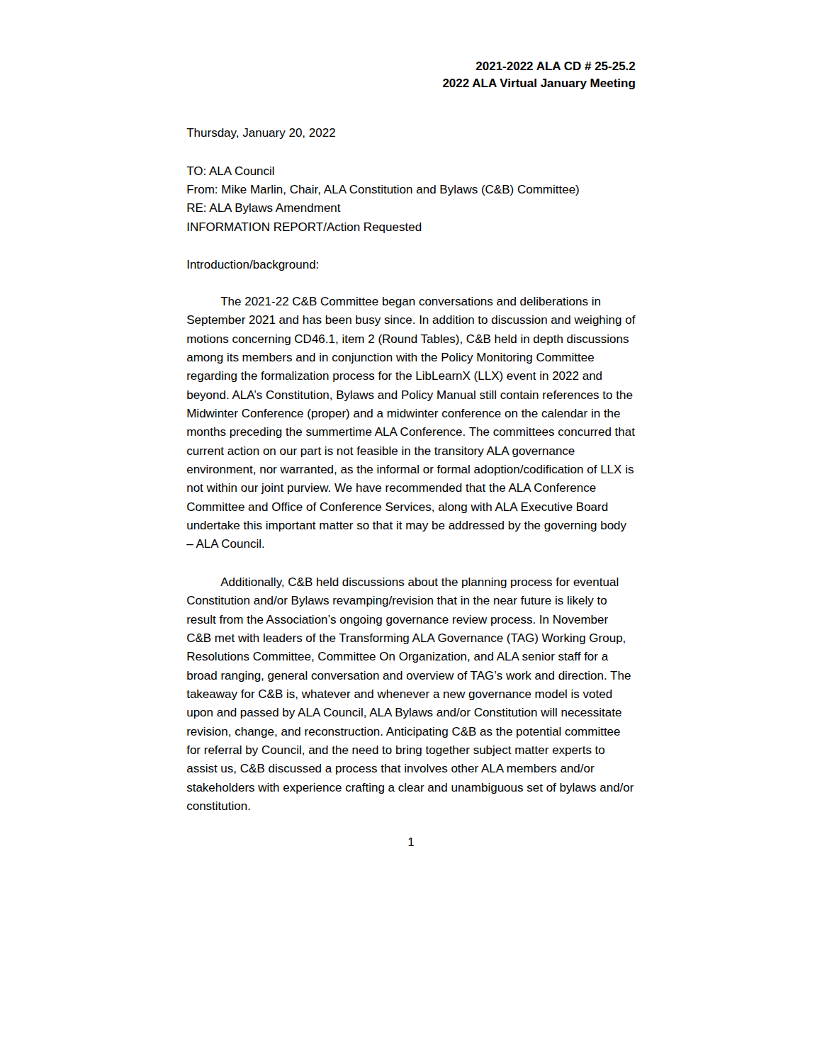2021-2022 ALA CD # 25-25.2 2022 ALA Virtual January Meeting
Thursday, January 20, 2022
TO: ALA Council
From: Mike Marlin, Chair, ALA Constitution and Bylaws (C&B) Committee)
RE: ALA Bylaws Amendment
INFORMATION REPORT/Action Requested
Introduction/background:
The 2021-22 C&B Committee began conversations and deliberations in September 2021 and has been busy since. In addition to discussion and weighing of motions concerning CD46.1, item 2 (Round Tables), C&B held in depth discussions among its members and in conjunction with the Policy Monitoring Committee regarding the formalization process for the LibLearnX (LLX) event in 2022 and beyond. ALA’s Constitution, Bylaws and Policy Manual still contain references to the Midwinter Conference (proper) and a midwinter conference on the calendar in the months preceding the summertime ALA Conference. The committees concurred that current action on our part is not feasible in the transitory ALA governance environment, nor warranted, as the informal or formal adoption/codification of LLX is not within our joint purview. We have recommended that the ALA Conference Committee and Office of Conference Services, along with ALA Executive Board undertake this important matter so that it may be addressed by the governing body – ALA Council.
Additionally, C&B held discussions about the planning process for eventual Constitution and/or Bylaws revamping/revision that in the near future is likely to result from the Association’s ongoing governance review process. In November C&B met with leaders of the Transforming ALA Governance (TAG) Working Group, Resolutions Committee, Committee On Organization, and ALA senior staff for a broad ranging, general conversation and overview of TAG’s work and direction. The takeaway for C&B is, whatever and whenever a new governance model is voted upon and passed by ALA Council, ALA Bylaws and/or Constitution will necessitate revision, change, and reconstruction. Anticipating C&B as the potential committee for referral by Council, and the need to bring together subject matter experts to assist us, C&B discussed a process that involves other ALA members and/or stakeholders with experience crafting a clear and unambiguous set of bylaws and/or constitution.
1